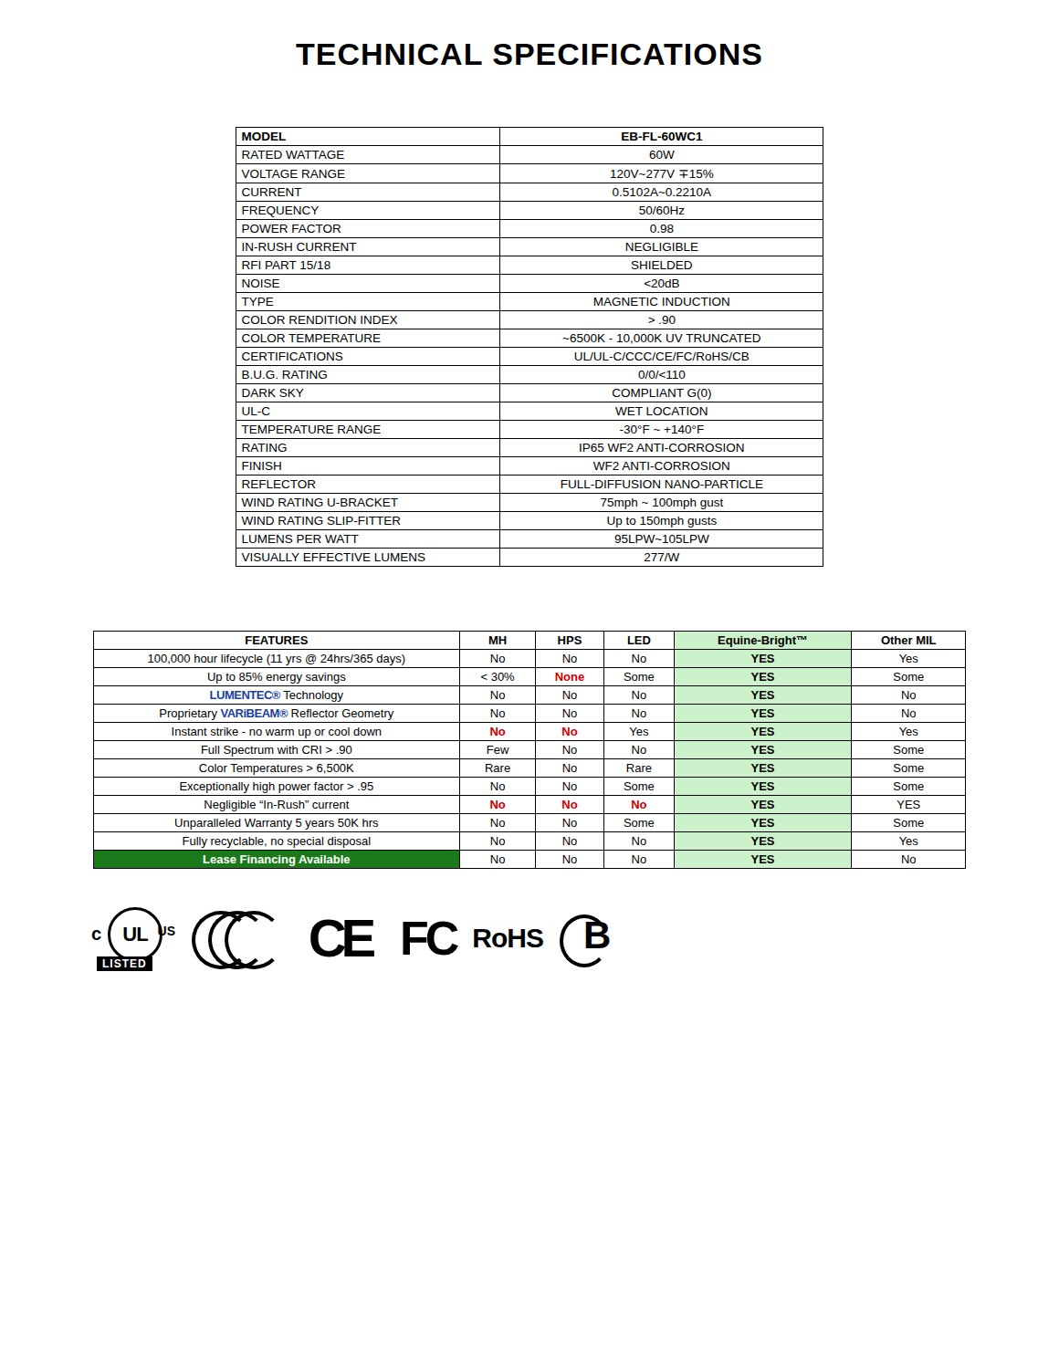TECHNICAL SPECIFICATIONS
| MODEL | EB-FL-60WC1 |
| RATED WATTAGE | 60W |
| VOLTAGE RANGE | 120V~277V ∓15% |
| CURRENT | 0.5102A~0.2210A |
| FREQUENCY | 50/60Hz |
| POWER FACTOR | 0.98 |
| IN-RUSH CURRENT | NEGLIGIBLE |
| RFI PART 15/18 | SHIELDED |
| NOISE | <20dB |
| TYPE | MAGNETIC INDUCTION |
| COLOR RENDITION INDEX | > .90 |
| COLOR TEMPERATURE | ~6500K - 10,000K UV TRUNCATED |
| CERTIFICATIONS | UL/UL-C/CCC/CE/FC/RoHS/CB |
| B.U.G. RATING | 0/0/<110 |
| DARK SKY | COMPLIANT G(0) |
| UL-C | WET LOCATION |
| TEMPERATURE RANGE | -30°F ~ +140°F |
| RATING | IP65 WF2 ANTI-CORROSION |
| FINISH | WF2 ANTI-CORROSION |
| REFLECTOR | FULL-DIFFUSION NANO-PARTICLE |
| WIND RATING U-BRACKET | 75mph ~ 100mph gust |
| WIND RATING SLIP-FITTER | Up to 150mph gusts |
| LUMENS PER WATT | 95LPW~105LPW |
| VISUALLY EFFECTIVE LUMENS | 277/W |
| FEATURES | MH | HPS | LED | Equine-Bright™ | Other MIL |
| --- | --- | --- | --- | --- | --- |
| 100,000 hour lifecycle (11 yrs @ 24hrs/365 days) | No | No | No | YES | Yes |
| Up to 85% energy savings | < 30% | None | Some | YES | Some |
| LUMENTEC® Technology | No | No | No | YES | No |
| Proprietary VARiBEAM® Reflector Geometry | No | No | No | YES | No |
| Instant strike - no warm up or cool down | No | No | Yes | YES | Yes |
| Full Spectrum with CRI > .90 | Few | No | No | YES | Some |
| Color Temperatures > 6,500K | Rare | No | Rare | YES | Some |
| Exceptionally high power factor > .95 | No | No | Some | YES | Some |
| Negligible “In-Rush” current | No | No | No | YES | YES |
| Unparalleled Warranty 5 years 50K hrs | No | No | Some | YES | Some |
| Fully recyclable, no special disposal | No | No | No | YES | Yes |
| Lease Financing Available | No | No | No | YES | No |
c
UL
US
LISTED
CE
FC
RoHS
B